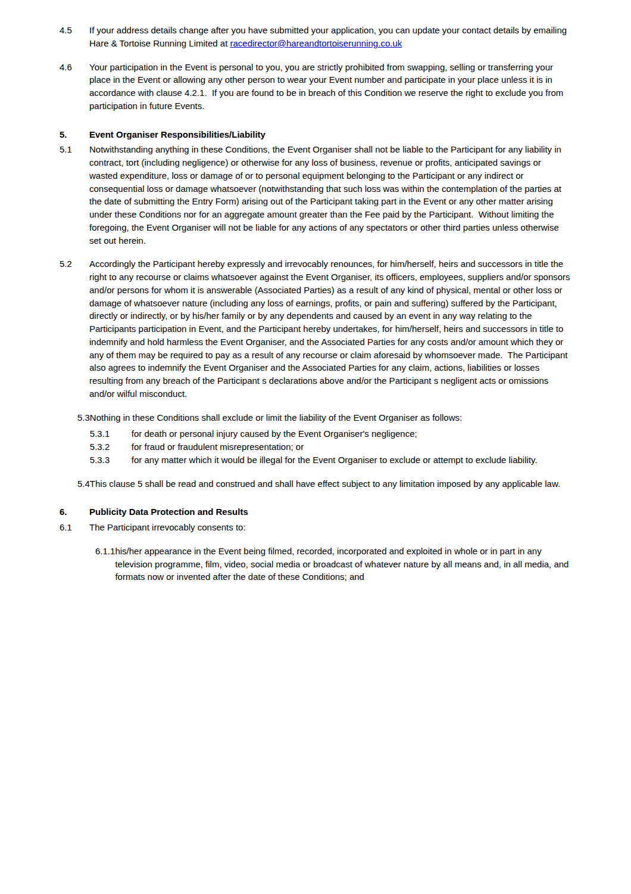4.5
If your address details change after you have submitted your application, you can update your contact details by emailing Hare & Tortoise Running Limited at racedirector@hareandtortoiserunning.co.uk
4.6
Your participation in the Event is personal to you, you are strictly prohibited from swapping, selling or transferring your place in the Event or allowing any other person to wear your Event number and participate in your place unless it is in accordance with clause 4.2.1. If you are found to be in breach of this Condition we reserve the right to exclude you from participation in future Events.
5. Event Organiser Responsibilities/Liability
5.1
Notwithstanding anything in these Conditions, the Event Organiser shall not be liable to the Participant for any liability in contract, tort (including negligence) or otherwise for any loss of business, revenue or profits, anticipated savings or wasted expenditure, loss or damage of or to personal equipment belonging to the Participant or any indirect or consequential loss or damage whatsoever (notwithstanding that such loss was within the contemplation of the parties at the date of submitting the Entry Form) arising out of the Participant taking part in the Event or any other matter arising under these Conditions nor for an aggregate amount greater than the Fee paid by the Participant. Without limiting the foregoing, the Event Organiser will not be liable for any actions of any spectators or other third parties unless otherwise set out herein.
5.2
Accordingly the Participant hereby expressly and irrevocably renounces, for him/herself, heirs and successors in title the right to any recourse or claims whatsoever against the Event Organiser, its officers, employees, suppliers and/or sponsors and/or persons for whom it is answerable (Associated Parties) as a result of any kind of physical, mental or other loss or damage of whatsoever nature (including any loss of earnings, profits, or pain and suffering) suffered by the Participant, directly or indirectly, or by his/her family or by any dependents and caused by an event in any way relating to the Participants participation in Event, and the Participant hereby undertakes, for him/herself, heirs and successors in title to indemnify and hold harmless the Event Organiser, and the Associated Parties for any costs and/or amount which they or any of them may be required to pay as a result of any recourse or claim aforesaid by whomsoever made. The Participant also agrees to indemnify the Event Organiser and the Associated Parties for any claim, actions, liabilities or losses resulting from any breach of the Participant s declarations above and/or the Participant s negligent acts or omissions and/or wilful misconduct.
5.3
Nothing in these Conditions shall exclude or limit the liability of the Event Organiser as follows:
5.3.1
for death or personal injury caused by the Event Organiser's negligence;
5.3.2
for fraud or fraudulent misrepresentation; or
5.3.3
for any matter which it would be illegal for the Event Organiser to exclude or attempt to exclude liability.
5.4
This clause 5 shall be read and construed and shall have effect subject to any limitation imposed by any applicable law.
6. Publicity Data Protection and Results
6.1
The Participant irrevocably consents to:
6.1.1
his/her appearance in the Event being filmed, recorded, incorporated and exploited in whole or in part in any television programme, film, video, social media or broadcast of whatever nature by all means and, in all media, and formats now or invented after the date of these Conditions; and